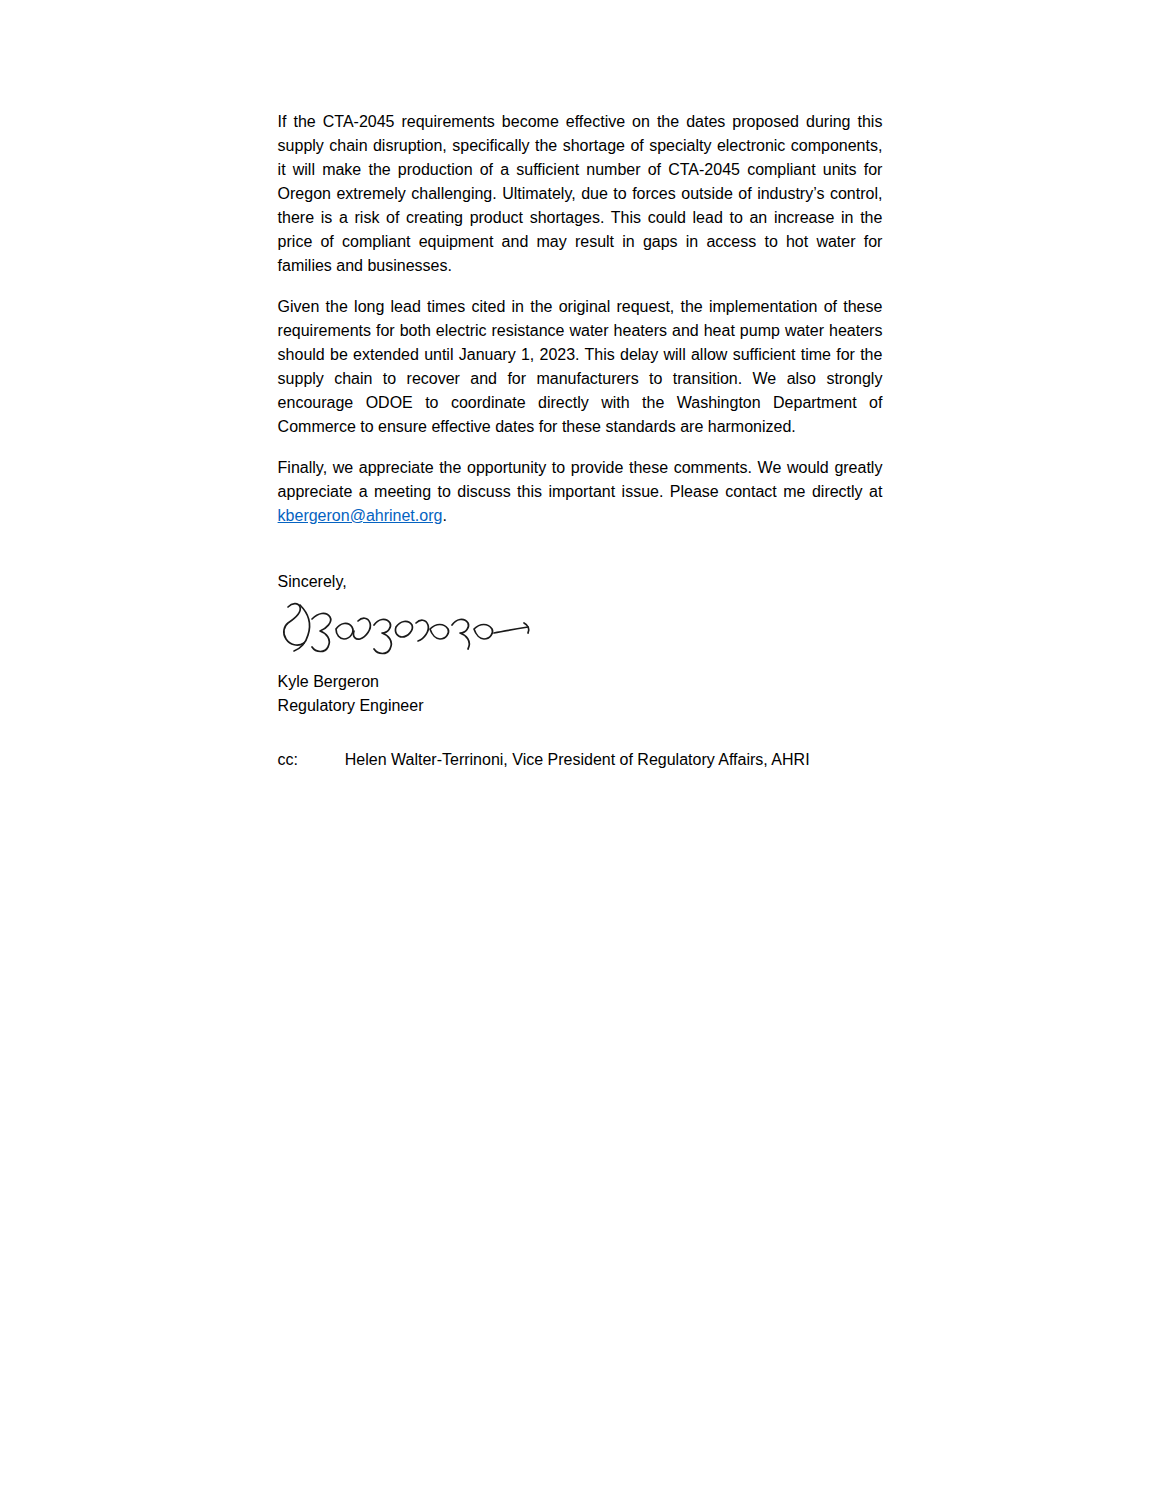If the CTA-2045 requirements become effective on the dates proposed during this supply chain disruption, specifically the shortage of specialty electronic components, it will make the production of a sufficient number of CTA-2045 compliant units for Oregon extremely challenging. Ultimately, due to forces outside of industry’s control, there is a risk of creating product shortages. This could lead to an increase in the price of compliant equipment and may result in gaps in access to hot water for families and businesses.
Given the long lead times cited in the original request, the implementation of these requirements for both electric resistance water heaters and heat pump water heaters should be extended until January 1, 2023. This delay will allow sufficient time for the supply chain to recover and for manufacturers to transition. We also strongly encourage ODOE to coordinate directly with the Washington Department of Commerce to ensure effective dates for these standards are harmonized.
Finally, we appreciate the opportunity to provide these comments. We would greatly appreciate a meeting to discuss this important issue. Please contact me directly at kbergeron@ahrinet.org.
Sincerely,
Kyle Bergeron
Regulatory Engineer
cc: Helen Walter-Terrinoni, Vice President of Regulatory Affairs, AHRI